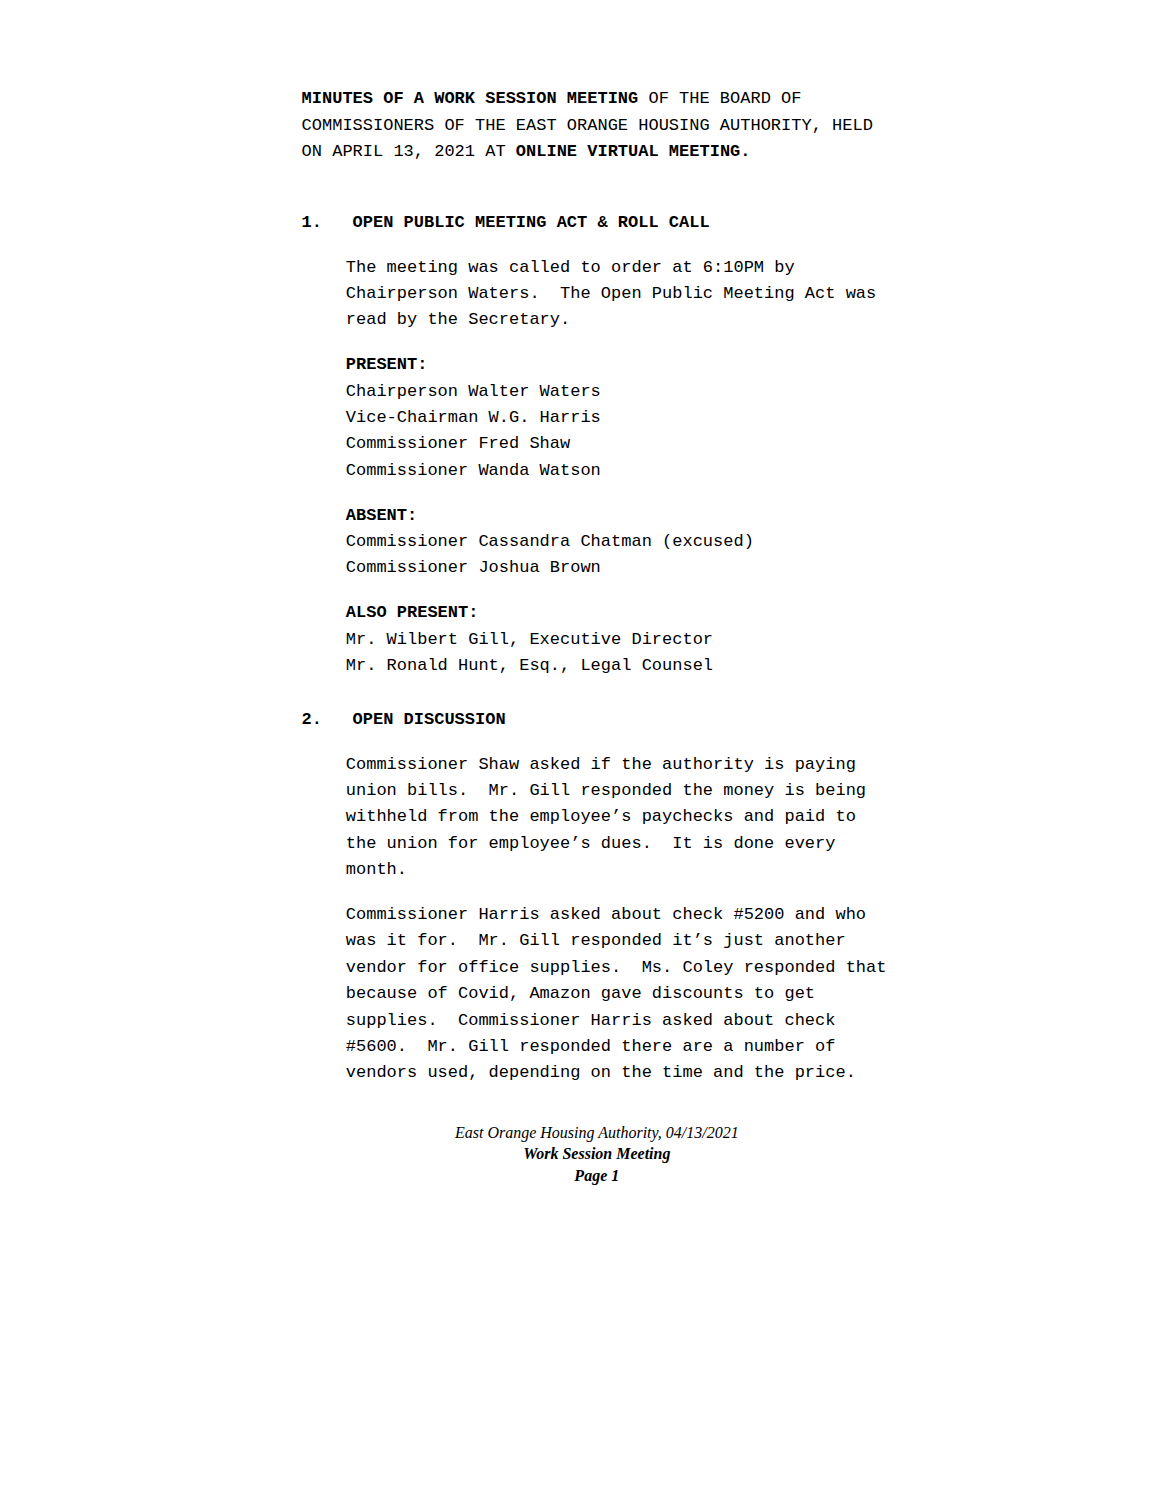MINUTES OF A WORK SESSION MEETING OF THE BOARD OF COMMISSIONERS OF THE EAST ORANGE HOUSING AUTHORITY, HELD ON APRIL 13, 2021 AT ONLINE VIRTUAL MEETING.
1. OPEN PUBLIC MEETING ACT & ROLL CALL
The meeting was called to order at 6:10PM by Chairperson Waters. The Open Public Meeting Act was read by the Secretary.
PRESENT:
Chairperson Walter Waters
Vice-Chairman W.G. Harris
Commissioner Fred Shaw
Commissioner Wanda Watson
ABSENT:
Commissioner Cassandra Chatman (excused)
Commissioner Joshua Brown
ALSO PRESENT:
Mr. Wilbert Gill, Executive Director
Mr. Ronald Hunt, Esq., Legal Counsel
2. OPEN DISCUSSION
Commissioner Shaw asked if the authority is paying union bills. Mr. Gill responded the money is being withheld from the employee’s paychecks and paid to the union for employee’s dues. It is done every month.
Commissioner Harris asked about check #5200 and who was it for. Mr. Gill responded it’s just another vendor for office supplies. Ms. Coley responded that because of Covid, Amazon gave discounts to get supplies. Commissioner Harris asked about check #5600. Mr. Gill responded there are a number of vendors used, depending on the time and the price.
East Orange Housing Authority, 04/13/2021
Work Session Meeting
Page 1